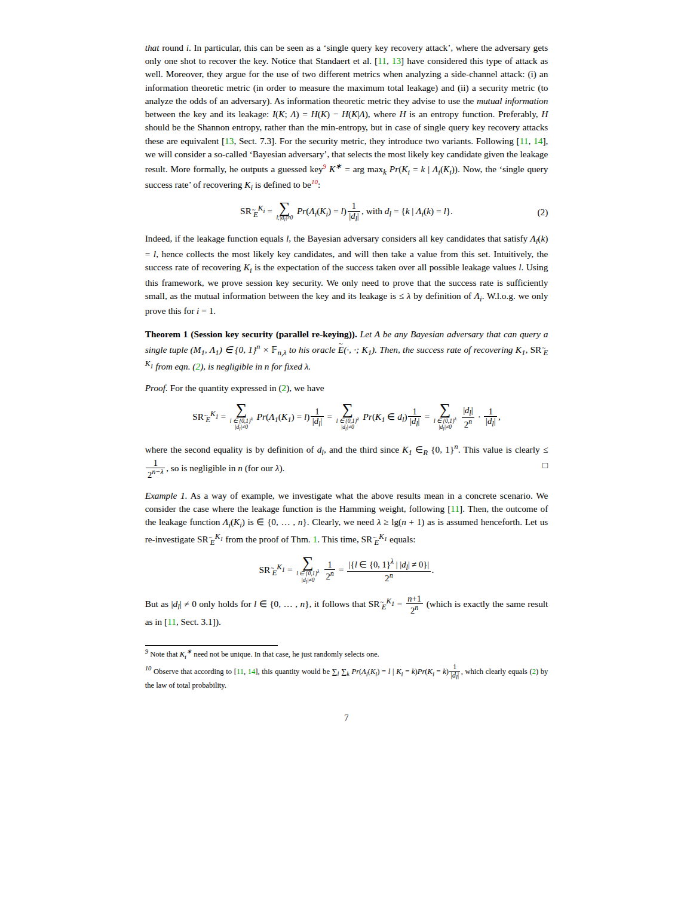that round i. In particular, this can be seen as a ‘single query key recovery attack’, where the adversary gets only one shot to recover the key. Notice that Standaert et al. [11, 13] have considered this type of attack as well. Moreover, they argue for the use of two different metrics when analyzing a side-channel attack: (i) an information theoretic metric (in order to measure the maximum total leakage) and (ii) a security metric (to analyze the odds of an adversary). As information theoretic metric they advise to use the mutual information between the key and its leakage: I(K; Λ) = H(K) − H(K|Λ), where H is an entropy function. Preferably, H should be the Shannon entropy, rather than the min-entropy, but in case of single query key recovery attacks these are equivalent [13, Sect. 7.3]. For the security metric, they introduce two variants. Following [11, 14], we will consider a so-called ‘Bayesian adversary’, that selects the most likely key candidate given the leakage result. More formally, he outputs a guessed key9 K∗ = arg maxk Pr(Ki = k | Λi(Ki)). Now, the ‘single query success rate’ of recovering Ki is defined to be10:
SR EKi = ∑l;|dl|≠0 Pr(Λi(Ki) = l)1|dl|, with dl = {k | Λi(k) = l}. (2)
Indeed, if the leakage function equals l, the Bayesian adversary considers all key candidates that satisfy Λi(k) = l, hence collects the most likely key candidates, and will then take a value from this set. Intuitively, the success rate of recovering Ki is the expectation of the success taken over all possible leakage values l. Using this framework, we prove session key security. We only need to prove that the success rate is sufficiently small, as the mutual information between the key and its leakage is ≤ λ by definition of Λi. W.l.o.g. we only prove this for i = 1.
Theorem 1 (Session key security (parallel re-keying)). Let A be any Bayesian adversary that can query a single tuple (M1, Λ1) ∈ {0, 1}n × 𝔽n,λ to his oracle E(·, ·; K1). Then, the success rate of recovering K1, SR EK1 from eqn. (2), is negligible in n for fixed λ.
Proof. For the quantity expressed in (2), we have
SR EK1 = ∑l ∈ {0,1}λ
|dl|≠0 Pr(Λ1(K1) = l)1|dl| = ∑l ∈ {0,1}λ
|dl|≠0 Pr(K1 ∈ dl)1|dl| = ∑l ∈ {0,1}λ
|dl|≠0 |dl|2n · 1|dl|,
where the second equality is by definition of dl, and the third since K1 ∈R {0, 1}n. This value is clearly ≤ 12n−λ, so is negligible in n (for our λ). □
Example 1. As a way of example, we investigate what the above results mean in a concrete scenario. We consider the case where the leakage function is the Hamming weight, following [11]. Then, the outcome of the leakage function Λi(Ki) is ∈ {0, … , n}. Clearly, we need λ ≥ lg(n + 1) as is assumed henceforth. Let us re-investigate SR EK1 from the proof of Thm. 1. This time, SR EK1 equals:
SR EK1 = ∑l ∈ {0,1}λ
|dl|≠0 12n = |{l ∈ {0, 1}λ | |dl| ≠ 0}|2n.
But as |dl| ≠ 0 only holds for l ∈ {0, … , n}, it follows that SR EK1 = n+12n (which is exactly the same result as in [11, Sect. 3.1]).
9 Note that Ki∗ need not be unique. In that case, he just randomly selects one.
10 Observe that according to [11, 14], this quantity would be ∑l ∑k Pr(Λi(Ki) = l | Ki = k)Pr(Ki = k)1|dl|, which clearly equals (2) by the law of total probability.
7